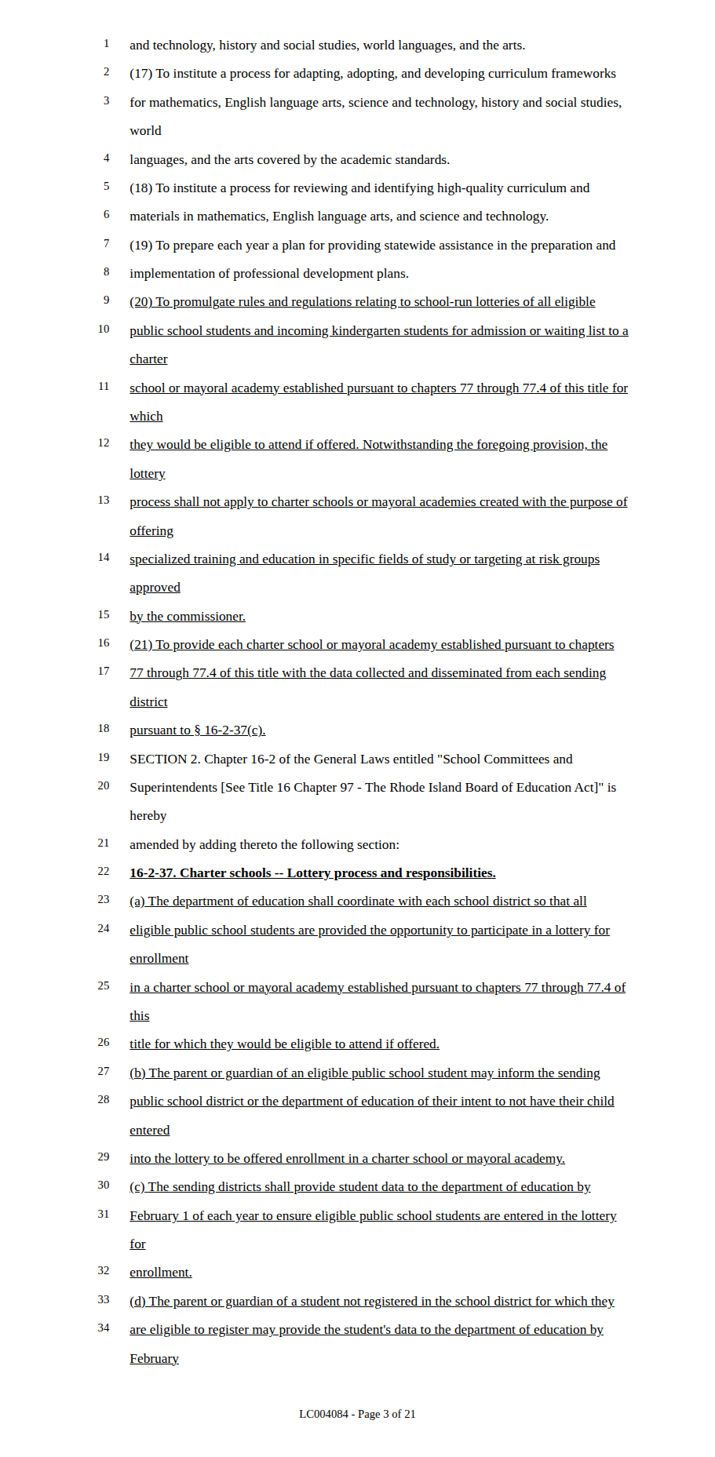and technology, history and social studies, world languages, and the arts.
(17) To institute a process for adapting, adopting, and developing curriculum frameworks
for mathematics, English language arts, science and technology, history and social studies, world
languages, and the arts covered by the academic standards.
(18) To institute a process for reviewing and identifying high-quality curriculum and
materials in mathematics, English language arts, and science and technology.
(19) To prepare each year a plan for providing statewide assistance in the preparation and
implementation of professional development plans.
(20) To promulgate rules and regulations relating to school-run lotteries of all eligible
public school students and incoming kindergarten students for admission or waiting list to a charter
school or mayoral academy established pursuant to chapters 77 through 77.4 of this title for which
they would be eligible to attend if offered. Notwithstanding the foregoing provision, the lottery
process shall not apply to charter schools or mayoral academies created with the purpose of offering
specialized training and education in specific fields of study or targeting at risk groups approved
by the commissioner.
(21) To provide each charter school or mayoral academy established pursuant to chapters
77 through 77.4 of this title with the data collected and disseminated from each sending district
pursuant to § 16-2-37(c).
SECTION 2. Chapter 16-2 of the General Laws entitled "School Committees and
Superintendents [See Title 16 Chapter 97 - The Rhode Island Board of Education Act]" is hereby
amended by adding thereto the following section:
16-2-37. Charter schools -- Lottery process and responsibilities.
(a) The department of education shall coordinate with each school district so that all
eligible public school students are provided the opportunity to participate in a lottery for enrollment
in a charter school or mayoral academy established pursuant to chapters 77 through 77.4 of this
title for which they would be eligible to attend if offered.
(b) The parent or guardian of an eligible public school student may inform the sending
public school district or the department of education of their intent to not have their child entered
into the lottery to be offered enrollment in a charter school or mayoral academy.
(c) The sending districts shall provide student data to the department of education by
February 1 of each year to ensure eligible public school students are entered in the lottery for
enrollment.
(d) The parent or guardian of a student not registered in the school district for which they
are eligible to register may provide the student's data to the department of education by February
LC004084 - Page 3 of 21